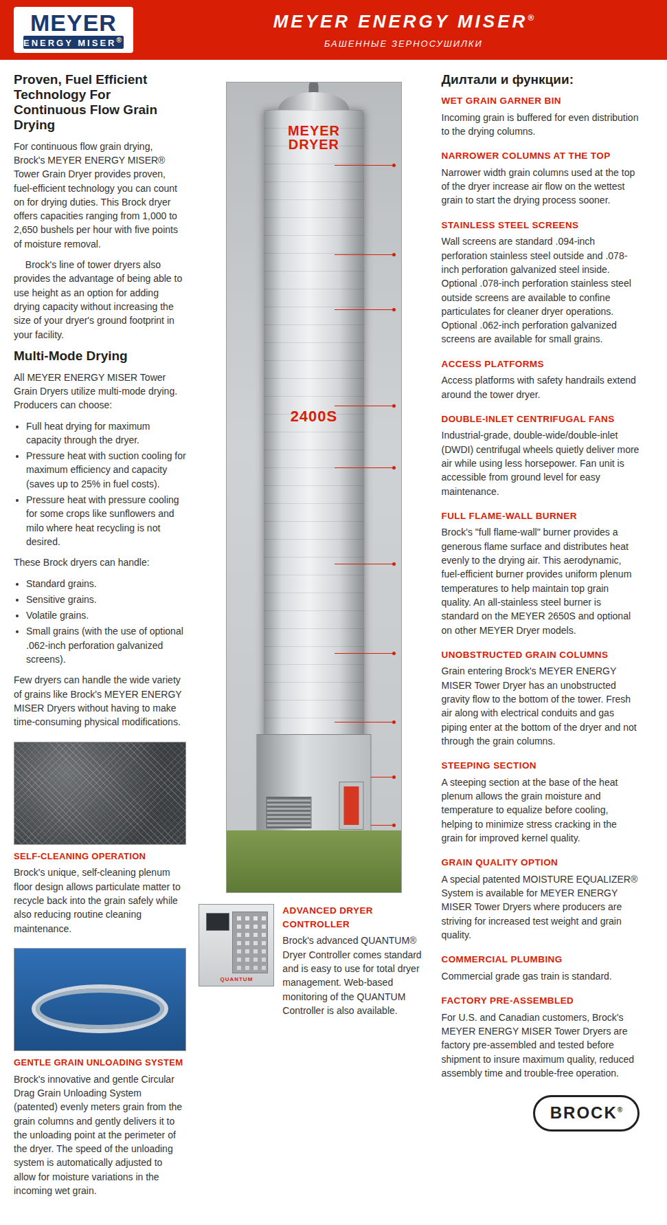MEYER ENERGY MISER®
MEYER ENERGY MISER®
БАШЕННЫЕ ЗЕРНОСУШИЛКИ
Proven, Fuel Efficient Technology For Continuous Flow Grain Drying
For continuous flow grain drying, Brock's MEYER ENERGY MISER® Tower Grain Dryer provides proven, fuel-efficient technology you can count on for drying duties. This Brock dryer offers capacities ranging from 1,000 to 2,650 bushels per hour with five points of moisture removal.
Brock's line of tower dryers also provides the advantage of being able to use height as an option for adding drying capacity without increasing the size of your dryer's ground footprint in your facility.
Multi-Mode Drying
All MEYER ENERGY MISER Tower Grain Dryers utilize multi-mode drying. Producers can choose:
Full heat drying for maximum capacity through the dryer.
Pressure heat with suction cooling for maximum efficiency and capacity (saves up to 25% in fuel costs).
Pressure heat with pressure cooling for some crops like sunflowers and milo where heat recycling is not desired.
These Brock dryers can handle:
Standard grains.
Sensitive grains.
Volatile grains.
Small grains (with the use of optional .062-inch perforation galvanized screens).
Few dryers can handle the wide variety of grains like Brock's MEYER ENERGY MISER Dryers without having to make time-consuming physical modifications.
Self-Cleaning Operation
Brock's unique, self-cleaning plenum floor design allows particulate matter to recycle back into the grain safely while also reducing routine cleaning maintenance.
Gentle Grain Unloading System
Brock's innovative and gentle Circular Drag Grain Unloading System (patented) evenly meters grain from the grain columns and gently delivers it to the unloading point at the perimeter of the dryer. The speed of the unloading system is automatically adjusted to allow for moisture variations in the incoming wet grain.
MEYER
DRYER
2400S
QUANTUM
Advanced Dryer Controller
Brock's advanced QUANTUM® Dryer Controller comes standard and is easy to use for total dryer management. Web-based monitoring of the QUANTUM Controller is also available.
Дилтали и функции:
Wet Grain Garner Bin
Incoming grain is buffered for even distribution to the drying columns.
Narrower Columns At The Top
Narrower width grain columns used at the top of the dryer increase air flow on the wettest grain to start the drying process sooner.
Stainless Steel Screens
Wall screens are standard .094-inch perforation stainless steel outside and .078-inch perforation galvanized steel inside. Optional .078-inch perforation stainless steel outside screens are available to confine particulates for cleaner dryer operations. Optional .062-inch perforation galvanized screens are available for small grains.
Access Platforms
Access platforms with safety handrails extend around the tower dryer.
Double-Inlet Centrifugal Fans
Industrial-grade, double-wide/double-inlet (DWDI) centrifugal wheels quietly deliver more air while using less horsepower. Fan unit is accessible from ground level for easy maintenance.
Full Flame-Wall Burner
Brock's "full flame-wall" burner provides a generous flame surface and distributes heat evenly to the drying air. This aerodynamic, fuel-efficient burner provides uniform plenum temperatures to help maintain top grain quality. An all-stainless steel burner is standard on the MEYER 2650S and optional on other MEYER Dryer models.
Unobstructed Grain Columns
Grain entering Brock's MEYER ENERGY MISER Tower Dryer has an unobstructed gravity flow to the bottom of the tower. Fresh air along with electrical conduits and gas piping enter at the bottom of the dryer and not through the grain columns.
Steeping Section
A steeping section at the base of the heat plenum allows the grain moisture and temperature to equalize before cooling, helping to minimize stress cracking in the grain for improved kernel quality.
Grain Quality Option
A special patented MOISTURE EQUALIZER® System is available for MEYER ENERGY MISER Tower Dryers where producers are striving for increased test weight and grain quality.
Commercial Plumbing
Commercial grade gas train is standard.
Factory Pre-Assembled
For U.S. and Canadian customers, Brock's MEYER ENERGY MISER Tower Dryers are factory pre-assembled and tested before shipment to insure maximum quality, reduced assembly time and trouble-free operation.
BROCK®